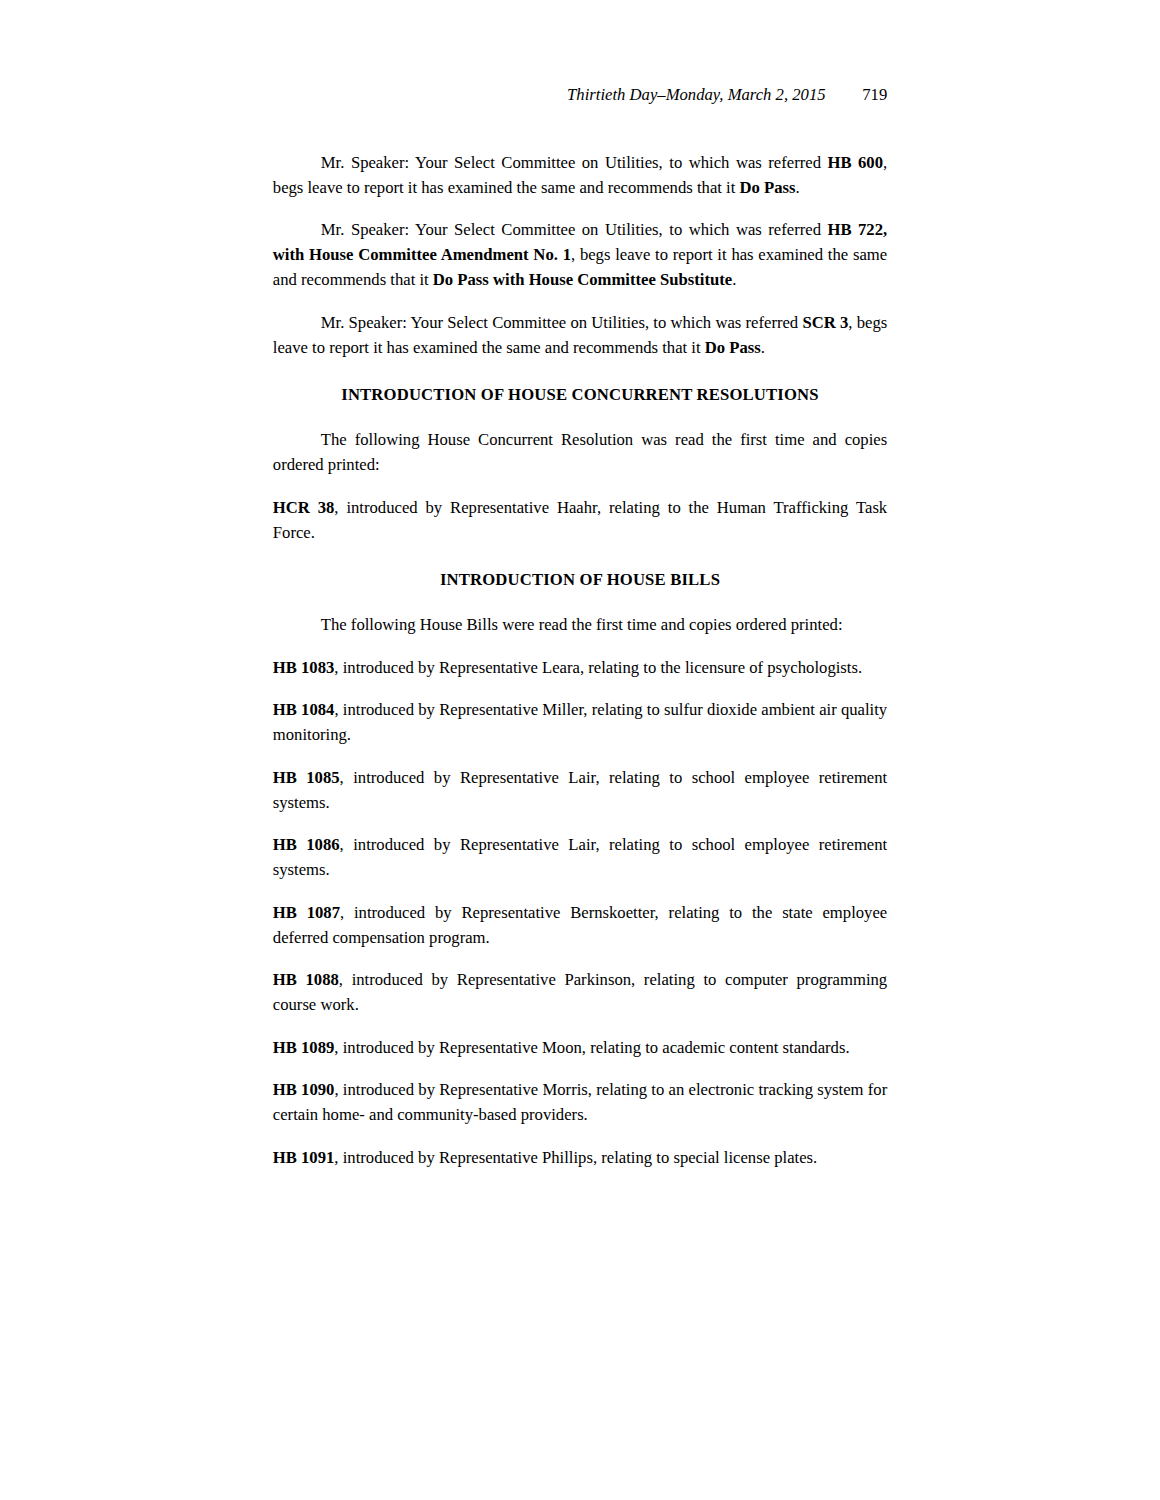Thirtieth Day–Monday, March 2, 2015719
Mr. Speaker: Your Select Committee on Utilities, to which was referred HB 600, begs leave to report it has examined the same and recommends that it Do Pass.
Mr. Speaker: Your Select Committee on Utilities, to which was referred HB 722, with House Committee Amendment No. 1, begs leave to report it has examined the same and recommends that it Do Pass with House Committee Substitute.
Mr. Speaker: Your Select Committee on Utilities, to which was referred SCR 3, begs leave to report it has examined the same and recommends that it Do Pass.
Introduction of House Concurrent Resolutions
The following House Concurrent Resolution was read the first time and copies ordered printed:
HCR 38, introduced by Representative Haahr, relating to the Human Trafficking Task Force.
Introduction of House Bills
The following House Bills were read the first time and copies ordered printed:
HB 1083, introduced by Representative Leara, relating to the licensure of psychologists.
HB 1084, introduced by Representative Miller, relating to sulfur dioxide ambient air quality monitoring.
HB 1085, introduced by Representative Lair, relating to school employee retirement systems.
HB 1086, introduced by Representative Lair, relating to school employee retirement systems.
HB 1087, introduced by Representative Bernskoetter, relating to the state employee deferred compensation program.
HB 1088, introduced by Representative Parkinson, relating to computer programming course work.
HB 1089, introduced by Representative Moon, relating to academic content standards.
HB 1090, introduced by Representative Morris, relating to an electronic tracking system for certain home- and community-based providers.
HB 1091, introduced by Representative Phillips, relating to special license plates.